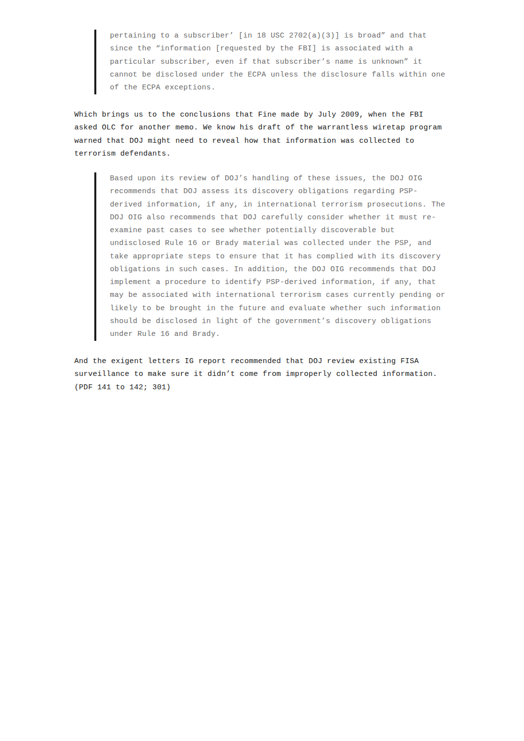pertaining to a subscriber’ [in 18 USC 2702(a)(3)] is broad” and that since the “information [requested by the FBI] is associated with a particular subscriber, even if that subscriber’s name is unknown” it cannot be disclosed under the ECPA unless the disclosure falls within one of the ECPA exceptions.
Which brings us to the conclusions that Fine made by July 2009, when the FBI asked OLC for another memo. We know his draft of the warrantless wiretap program warned that DOJ might need to reveal how that information was collected to terrorism defendants.
Based upon its review of DOJ’s handling of these issues, the DOJ OIG recommends that DOJ assess its discovery obligations regarding PSP-derived information, if any, in international terrorism prosecutions. The DOJ OIG also recommends that DOJ carefully consider whether it must re-examine past cases to see whether potentially discoverable but undisclosed Rule 16 or Brady material was collected under the PSP, and take appropriate steps to ensure that it has complied with its discovery obligations in such cases. In addition, the DOJ OIG recommends that DOJ implement a procedure to identify PSP-derived information, if any, that may be associated with international terrorism cases currently pending or likely to be brought in the future and evaluate whether such information should be disclosed in light of the government’s discovery obligations under Rule 16 and Brady.
And the exigent letters IG report recommended that DOJ review existing FISA surveillance to make sure it didn’t come from improperly collected information. (PDF 141 to 142; 301)